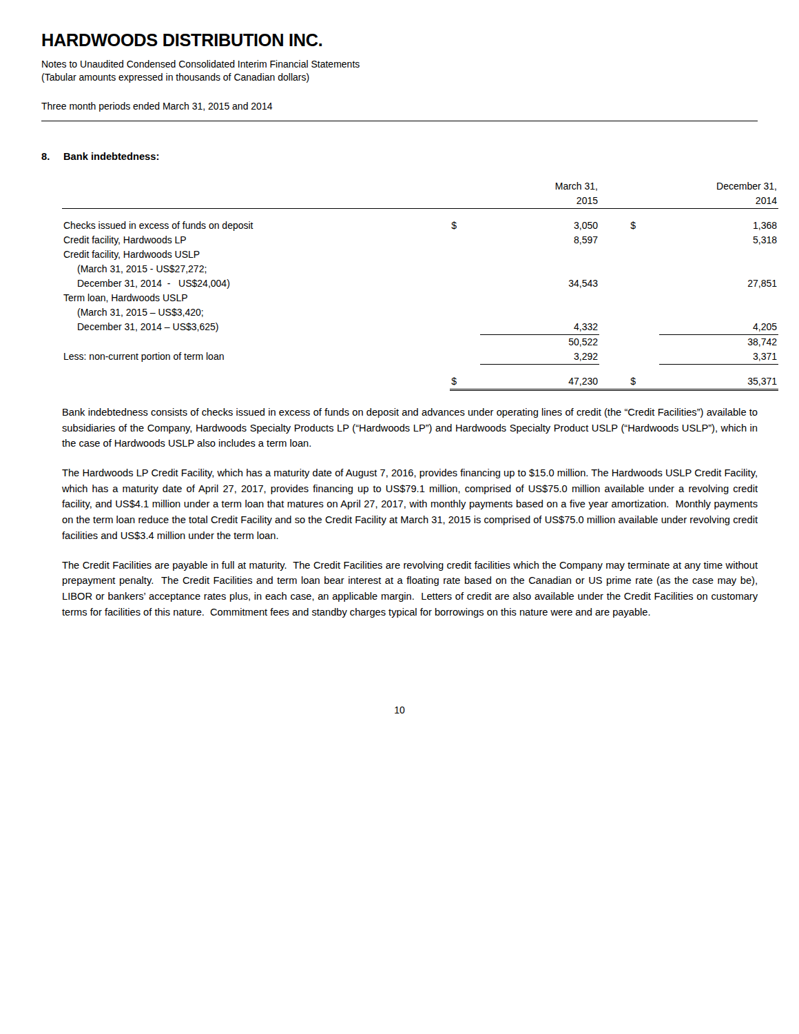HARDWOODS DISTRIBUTION INC.
Notes to Unaudited Condensed Consolidated Interim Financial Statements
(Tabular amounts expressed in thousands of Canadian dollars)
Three month periods ended March 31, 2015 and 2014
8. Bank indebtedness:
| | March 31, | | December 31, |
| | 2015 | | 2014 |
| Checks issued in excess of funds on deposit | $ | 3,050 | | $ | 1,368 |
| Credit facility, Hardwoods LP | | 8,597 | | | 5,318 |
| Credit facility, Hardwoods USLP | | | | | |
| (March 31, 2015 - US$27,272; | | | | | |
| December 31, 2014 - US$24,004) | | 34,543 | | | 27,851 |
| Term loan, Hardwoods USLP | | | | | |
| (March 31, 2015 – US$3,420; | | | | | |
| December 31, 2014 – US$3,625) | | 4,332 | | | 4,205 |
| | | 50,522 | | | 38,742 |
| Less: non-current portion of term loan | | 3,292 | | | 3,371 |
| | $ | 47,230 | | $ | 35,371 |
Bank indebtedness consists of checks issued in excess of funds on deposit and advances under operating lines of credit (the “Credit Facilities”) available to subsidiaries of the Company, Hardwoods Specialty Products LP (“Hardwoods LP”) and Hardwoods Specialty Product USLP (“Hardwoods USLP”), which in the case of Hardwoods USLP also includes a term loan.
The Hardwoods LP Credit Facility, which has a maturity date of August 7, 2016, provides financing up to $15.0 million. The Hardwoods USLP Credit Facility, which has a maturity date of April 27, 2017, provides financing up to US$79.1 million, comprised of US$75.0 million available under a revolving credit facility, and US$4.1 million under a term loan that matures on April 27, 2017, with monthly payments based on a five year amortization. Monthly payments on the term loan reduce the total Credit Facility and so the Credit Facility at March 31, 2015 is comprised of US$75.0 million available under revolving credit facilities and US$3.4 million under the term loan.
The Credit Facilities are payable in full at maturity. The Credit Facilities are revolving credit facilities which the Company may terminate at any time without prepayment penalty. The Credit Facilities and term loan bear interest at a floating rate based on the Canadian or US prime rate (as the case may be), LIBOR or bankers’ acceptance rates plus, in each case, an applicable margin. Letters of credit are also available under the Credit Facilities on customary terms for facilities of this nature. Commitment fees and standby charges typical for borrowings on this nature were and are payable.
10